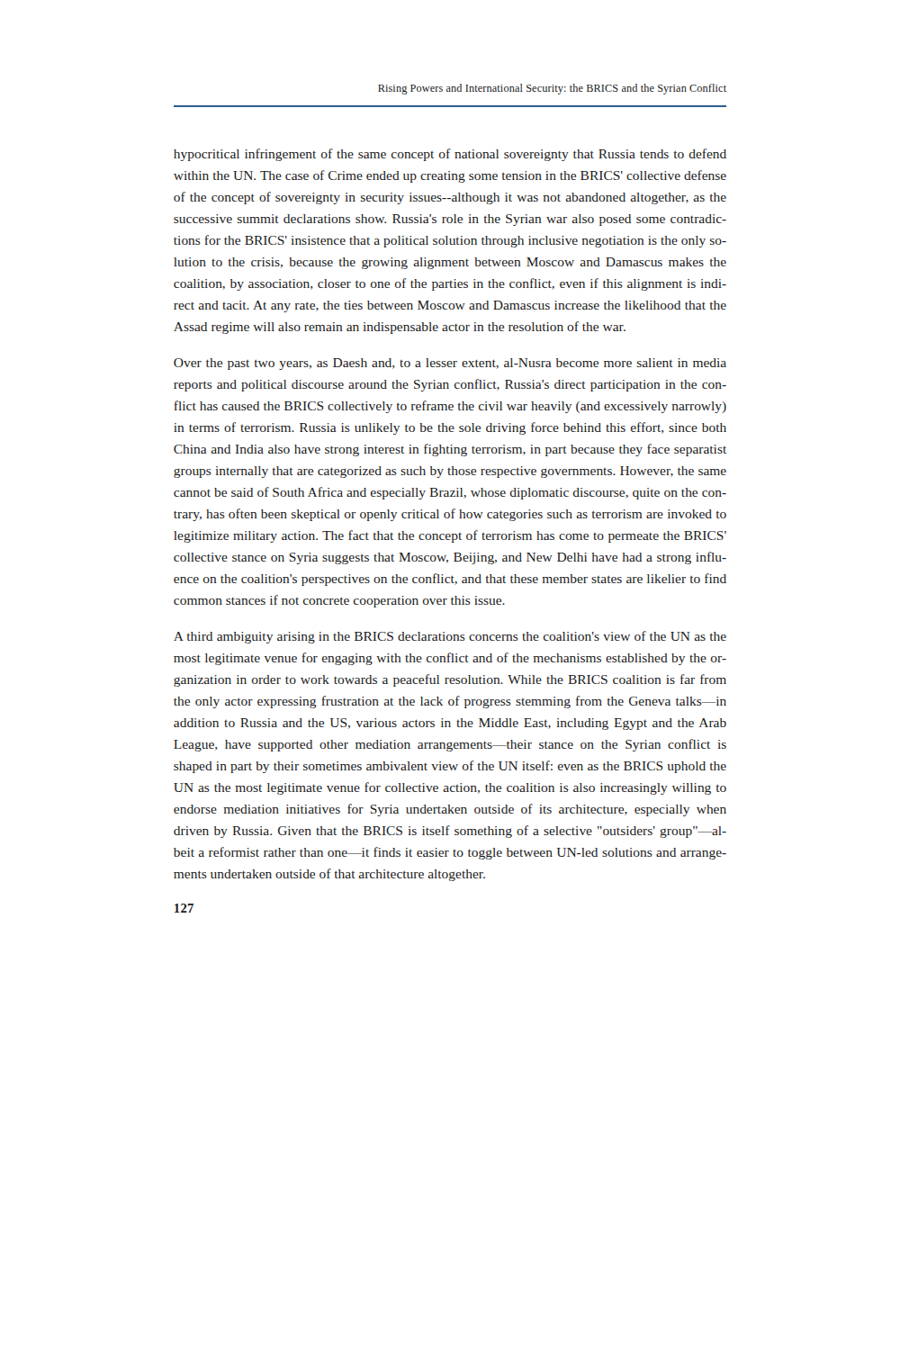Rising Powers and International Security: the BRICS and the Syrian Conflict
hypocritical infringement of the same concept of national sovereignty that Russia tends to defend within the UN. The case of Crime ended up creating some tension in the BRICS' collective defense of the concept of sovereignty in security issues--although it was not abandoned altogether, as the successive summit declarations show. Russia's role in the Syrian war also posed some contradictions for the BRICS' insistence that a political solution through inclusive negotiation is the only solution to the crisis, because the growing alignment between Moscow and Damascus makes the coalition, by association, closer to one of the parties in the conflict, even if this alignment is indirect and tacit. At any rate, the ties between Moscow and Damascus increase the likelihood that the Assad regime will also remain an indispensable actor in the resolution of the war.
Over the past two years, as Daesh and, to a lesser extent, al-Nusra become more salient in media reports and political discourse around the Syrian conflict, Russia's direct participation in the conflict has caused the BRICS collectively to reframe the civil war heavily (and excessively narrowly) in terms of terrorism. Russia is unlikely to be the sole driving force behind this effort, since both China and India also have strong interest in fighting terrorism, in part because they face separatist groups internally that are categorized as such by those respective governments. However, the same cannot be said of South Africa and especially Brazil, whose diplomatic discourse, quite on the contrary, has often been skeptical or openly critical of how categories such as terrorism are invoked to legitimize military action. The fact that the concept of terrorism has come to permeate the BRICS' collective stance on Syria suggests that Moscow, Beijing, and New Delhi have had a strong influence on the coalition's perspectives on the conflict, and that these member states are likelier to find common stances if not concrete cooperation over this issue.
A third ambiguity arising in the BRICS declarations concerns the coalition's view of the UN as the most legitimate venue for engaging with the conflict and of the mechanisms established by the organization in order to work towards a peaceful resolution. While the BRICS coalition is far from the only actor expressing frustration at the lack of progress stemming from the Geneva talks—in addition to Russia and the US, various actors in the Middle East, including Egypt and the Arab League, have supported other mediation arrangements—their stance on the Syrian conflict is shaped in part by their sometimes ambivalent view of the UN itself: even as the BRICS uphold the UN as the most legitimate venue for collective action, the coalition is also increasingly willing to endorse mediation initiatives for Syria undertaken outside of its architecture, especially when driven by Russia. Given that the BRICS is itself something of a selective "outsiders' group"—albeit a reformist rather than one—it finds it easier to toggle between UN-led solutions and arrangements undertaken outside of that architecture altogether.
127